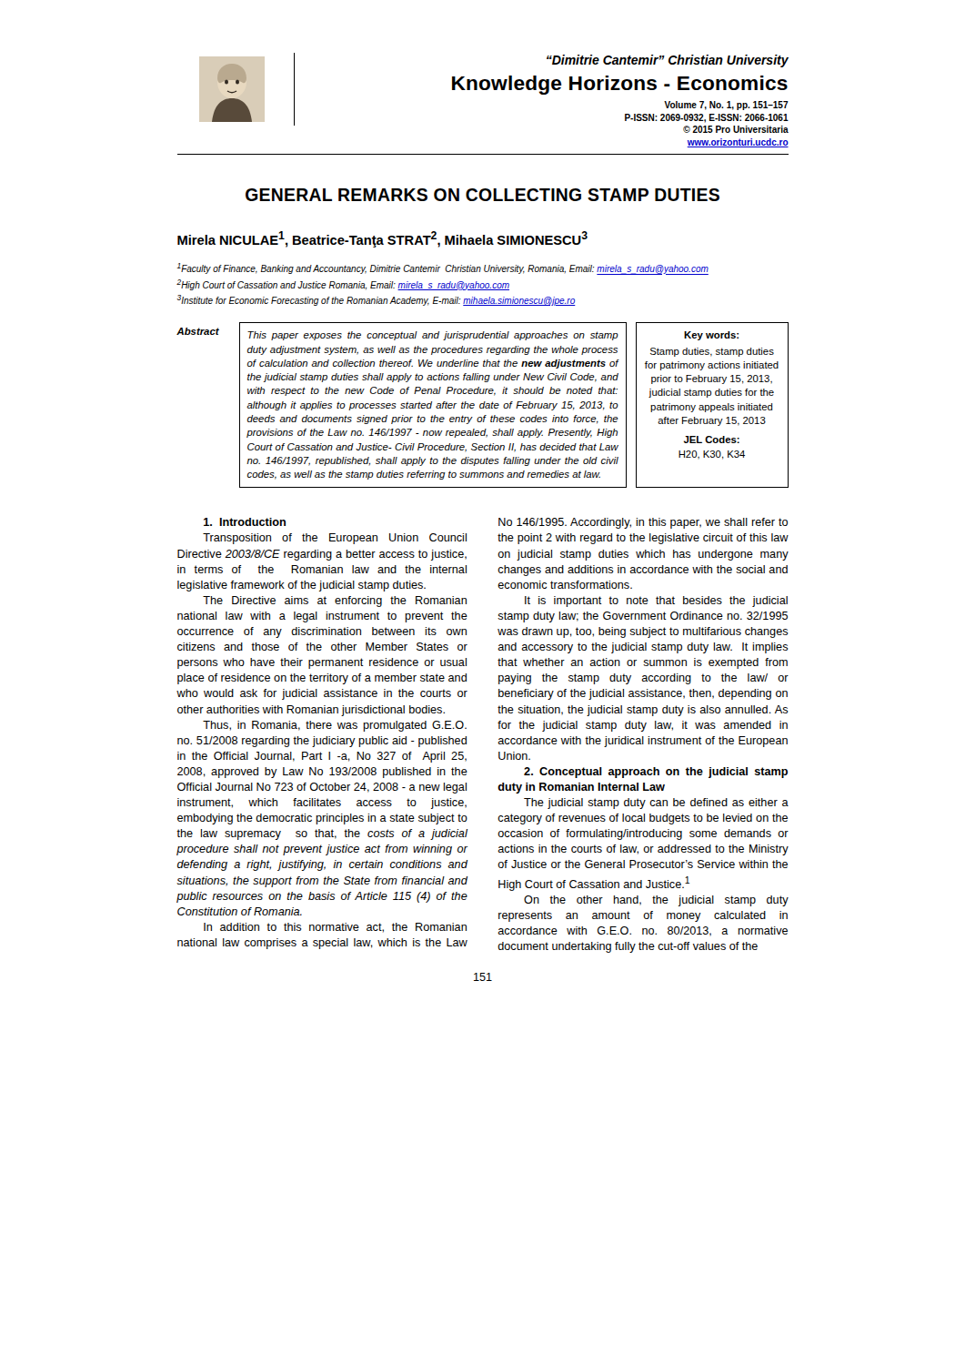“Dimitrie Cantemir” Christian University
Knowledge Horizons - Economics
Volume 7, No. 1, pp. 151–157
P-ISSN: 2069-0932, E-ISSN: 2066-1061
© 2015 Pro Universitaria
www.orizonturi.ucdc.ro
GENERAL REMARKS ON COLLECTING STAMP DUTIES
Mirela NICULAE1, Beatrice-Tanţa STRAT2, Mihaela SIMIONESCU3
1Faculty of Finance, Banking and Accountancy, Dimitrie Cantemir Christian University, Romania, Email: mirela_s_radu@yahoo.com
2High Court of Cassation and Justice Romania, Email: mirela_s_radu@yahoo.com
3Institute for Economic Forecasting of the Romanian Academy, E-mail: mihaela.simionescu@jpe.ro
Abstract
This paper exposes the conceptual and jurisprudential approaches on stamp duty adjustment system, as well as the procedures regarding the whole process of calculation and collection thereof. We underline that the new adjustments of the judicial stamp duties shall apply to actions falling under New Civil Code, and with respect to the new Code of Penal Procedure, it should be noted that: although it applies to processes started after the date of February 15, 2013, to deeds and documents signed prior to the entry of these codes into force, the provisions of the Law no. 146/1997 - now repealed, shall apply. Presently, High Court of Cassation and Justice- Civil Procedure, Section II, has decided that Law no. 146/1997, republished, shall apply to the disputes falling under the old civil codes, as well as the stamp duties referring to summons and remedies at law.
Key words:
Stamp duties, stamp duties for patrimony actions initiated prior to February 15, 2013, judicial stamp duties for the patrimony appeals initiated after February 15, 2013
JEL Codes:
H20, K30, K34
1. Introduction
Transposition of the European Union Council Directive 2003/8/CE regarding a better access to justice, in terms of the Romanian law and the internal legislative framework of the judicial stamp duties.
The Directive aims at enforcing the Romanian national law with a legal instrument to prevent the occurrence of any discrimination between its own citizens and those of the other Member States or persons who have their permanent residence or usual place of residence on the territory of a member state and who would ask for judicial assistance in the courts or other authorities with Romanian jurisdictional bodies.
Thus, in Romania, there was promulgated G.E.O. no. 51/2008 regarding the judiciary public aid - published in the Official Journal, Part I -a, No 327 of April 25, 2008, approved by Law No 193/2008 published in the Official Journal No 723 of October 24, 2008 - a new legal instrument, which facilitates access to justice, embodying the democratic principles in a state subject to the law supremacy so that, the costs of a judicial procedure shall not prevent justice act from winning or defending a right, justifying, in certain conditions and situations, the support from the State from financial and public resources on the basis of Article 115 (4) of the Constitution of Romania.
In addition to this normative act, the Romanian national law comprises a special law, which is the Law No 146/1995. Accordingly, in this paper, we shall refer to the point 2 with regard to the legislative circuit of this law on judicial stamp duties which has undergone many changes and additions in accordance with the social and economic transformations.
It is important to note that besides the judicial stamp duty law; the Government Ordinance no. 32/1995 was drawn up, too, being subject to multifarious changes and accessory to the judicial stamp duty law. It implies that whether an action or summon is exempted from paying the stamp duty according to the law/ or beneficiary of the judicial assistance, then, depending on the situation, the judicial stamp duty is also annulled. As for the judicial stamp duty law, it was amended in accordance with the juridical instrument of the European Union.
2. Conceptual approach on the judicial stamp duty in Romanian Internal Law
The judicial stamp duty can be defined as either a category of revenues of local budgets to be levied on the occasion of formulating/introducing some demands or actions in the courts of law, or addressed to the Ministry of Justice or the General Prosecutor’s Service within the High Court of Cassation and Justice.1
On the other hand, the judicial stamp duty represents an amount of money calculated in accordance with G.E.O. no. 80/2013, a normative document undertaking fully the cut-off values of the
151